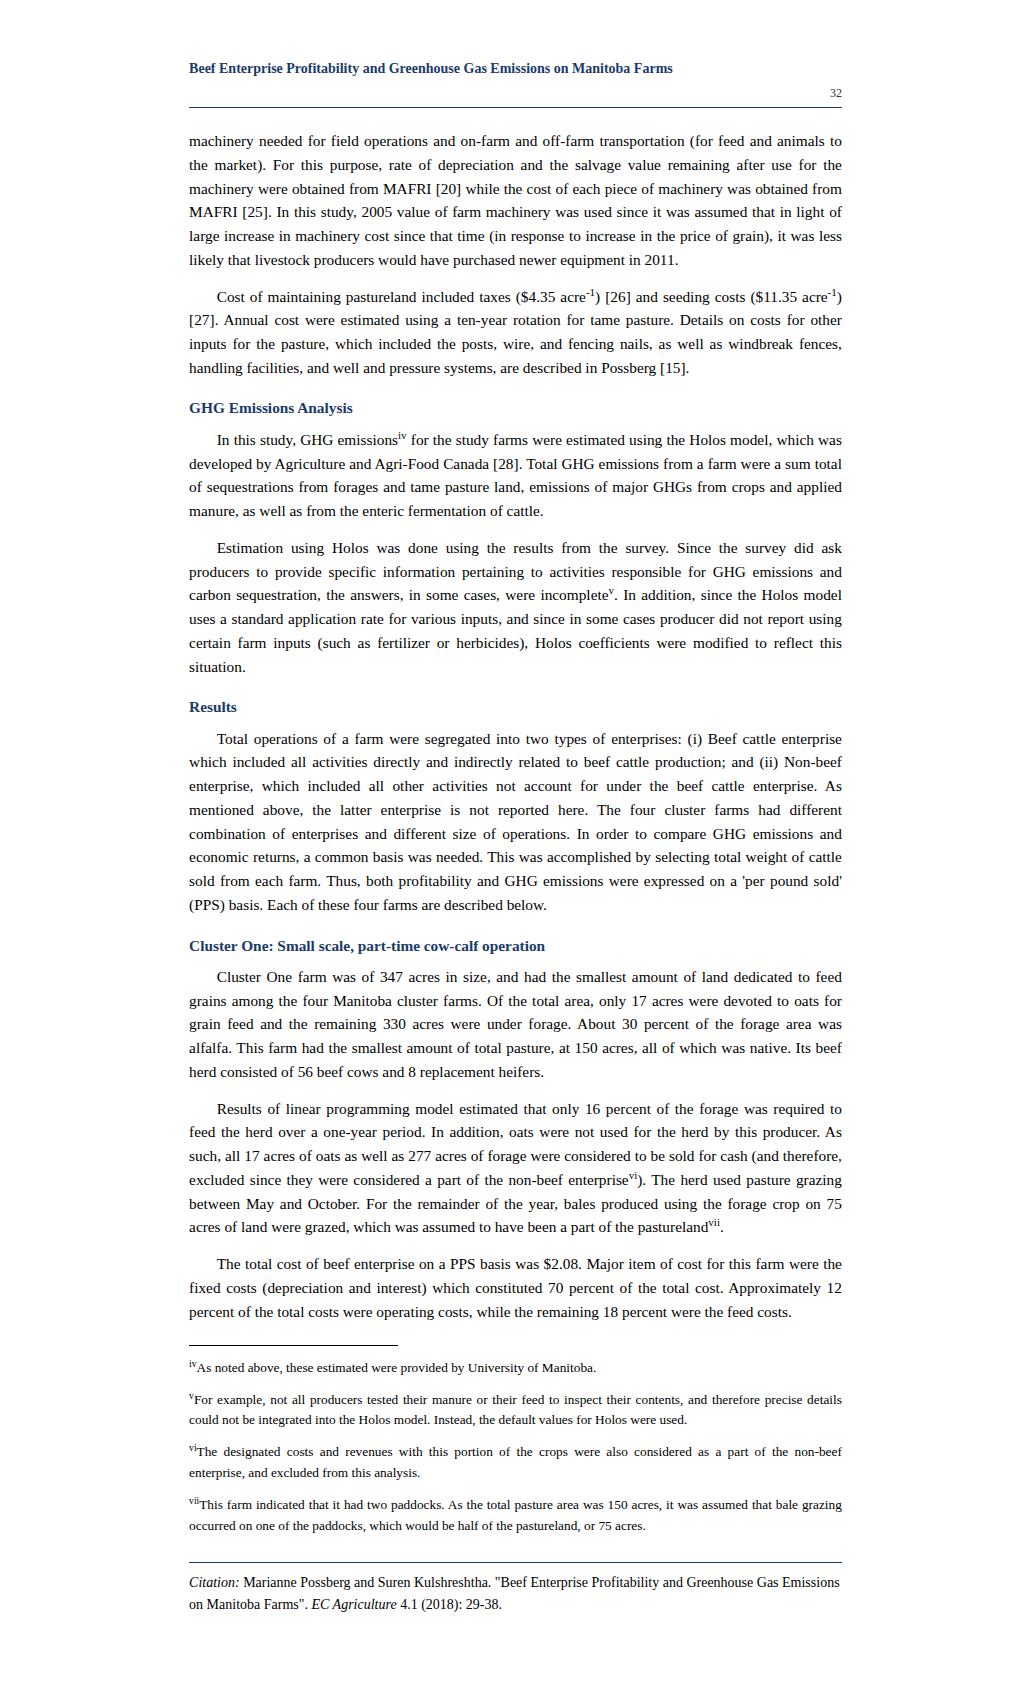Beef Enterprise Profitability and Greenhouse Gas Emissions on Manitoba Farms
32
machinery needed for field operations and on-farm and off-farm transportation (for feed and animals to the market). For this purpose, rate of depreciation and the salvage value remaining after use for the machinery were obtained from MAFRI [20] while the cost of each piece of machinery was obtained from MAFRI [25]. In this study, 2005 value of farm machinery was used since it was assumed that in light of large increase in machinery cost since that time (in response to increase in the price of grain), it was less likely that livestock producers would have purchased newer equipment in 2011.
Cost of maintaining pastureland included taxes ($4.35 acre-1) [26] and seeding costs ($11.35 acre-1) [27]. Annual cost were estimated using a ten-year rotation for tame pasture. Details on costs for other inputs for the pasture, which included the posts, wire, and fencing nails, as well as windbreak fences, handling facilities, and well and pressure systems, are described in Possberg [15].
GHG Emissions Analysis
In this study, GHG emissionsiv for the study farms were estimated using the Holos model, which was developed by Agriculture and Agri-Food Canada [28]. Total GHG emissions from a farm were a sum total of sequestrations from forages and tame pasture land, emissions of major GHGs from crops and applied manure, as well as from the enteric fermentation of cattle.
Estimation using Holos was done using the results from the survey. Since the survey did ask producers to provide specific information pertaining to activities responsible for GHG emissions and carbon sequestration, the answers, in some cases, were incompletev. In addition, since the Holos model uses a standard application rate for various inputs, and since in some cases producer did not report using certain farm inputs (such as fertilizer or herbicides), Holos coefficients were modified to reflect this situation.
Results
Total operations of a farm were segregated into two types of enterprises: (i) Beef cattle enterprise which included all activities directly and indirectly related to beef cattle production; and (ii) Non-beef enterprise, which included all other activities not account for under the beef cattle enterprise. As mentioned above, the latter enterprise is not reported here. The four cluster farms had different combination of enterprises and different size of operations. In order to compare GHG emissions and economic returns, a common basis was needed. This was accomplished by selecting total weight of cattle sold from each farm. Thus, both profitability and GHG emissions were expressed on a 'per pound sold' (PPS) basis. Each of these four farms are described below.
Cluster One: Small scale, part-time cow-calf operation
Cluster One farm was of 347 acres in size, and had the smallest amount of land dedicated to feed grains among the four Manitoba cluster farms. Of the total area, only 17 acres were devoted to oats for grain feed and the remaining 330 acres were under forage. About 30 percent of the forage area was alfalfa. This farm had the smallest amount of total pasture, at 150 acres, all of which was native. Its beef herd consisted of 56 beef cows and 8 replacement heifers.
Results of linear programming model estimated that only 16 percent of the forage was required to feed the herd over a one-year period. In addition, oats were not used for the herd by this producer. As such, all 17 acres of oats as well as 277 acres of forage were considered to be sold for cash (and therefore, excluded since they were considered a part of the non-beef enterprisevi). The herd used pasture grazing between May and October. For the remainder of the year, bales produced using the forage crop on 75 acres of land were grazed, which was assumed to have been a part of the pasturelandvii.
The total cost of beef enterprise on a PPS basis was $2.08. Major item of cost for this farm were the fixed costs (depreciation and interest) which constituted 70 percent of the total cost. Approximately 12 percent of the total costs were operating costs, while the remaining 18 percent were the feed costs.
ivAs noted above, these estimated were provided by University of Manitoba.
vFor example, not all producers tested their manure or their feed to inspect their contents, and therefore precise details could not be integrated into the Holos model. Instead, the default values for Holos were used.
viThe designated costs and revenues with this portion of the crops were also considered as a part of the non-beef enterprise, and excluded from this analysis.
viiThis farm indicated that it had two paddocks. As the total pasture area was 150 acres, it was assumed that bale grazing occurred on one of the paddocks, which would be half of the pastureland, or 75 acres.
Citation: Marianne Possberg and Suren Kulshreshtha. "Beef Enterprise Profitability and Greenhouse Gas Emissions on Manitoba Farms". EC Agriculture 4.1 (2018): 29-38.